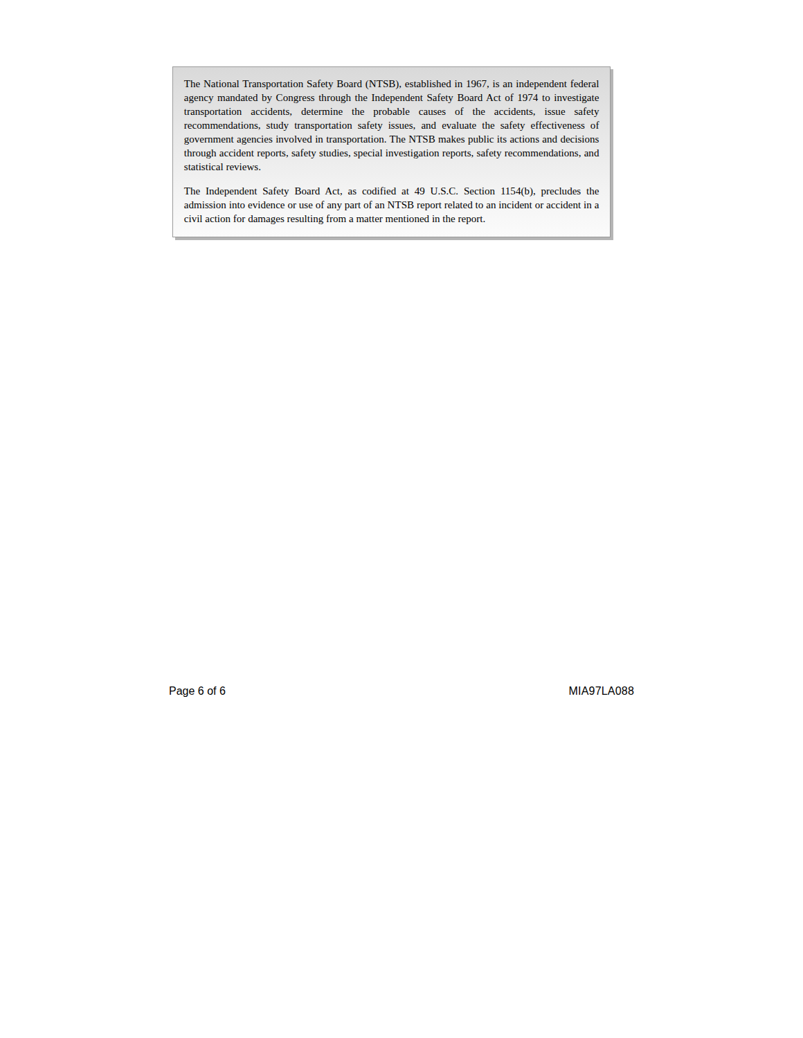The National Transportation Safety Board (NTSB), established in 1967, is an independent federal agency mandated by Congress through the Independent Safety Board Act of 1974 to investigate transportation accidents, determine the probable causes of the accidents, issue safety recommendations, study transportation safety issues, and evaluate the safety effectiveness of government agencies involved in transportation. The NTSB makes public its actions and decisions through accident reports, safety studies, special investigation reports, safety recommendations, and statistical reviews.
The Independent Safety Board Act, as codified at 49 U.S.C. Section 1154(b), precludes the admission into evidence or use of any part of an NTSB report related to an incident or accident in a civil action for damages resulting from a matter mentioned in the report.
Page 6 of 6
MIA97LA088